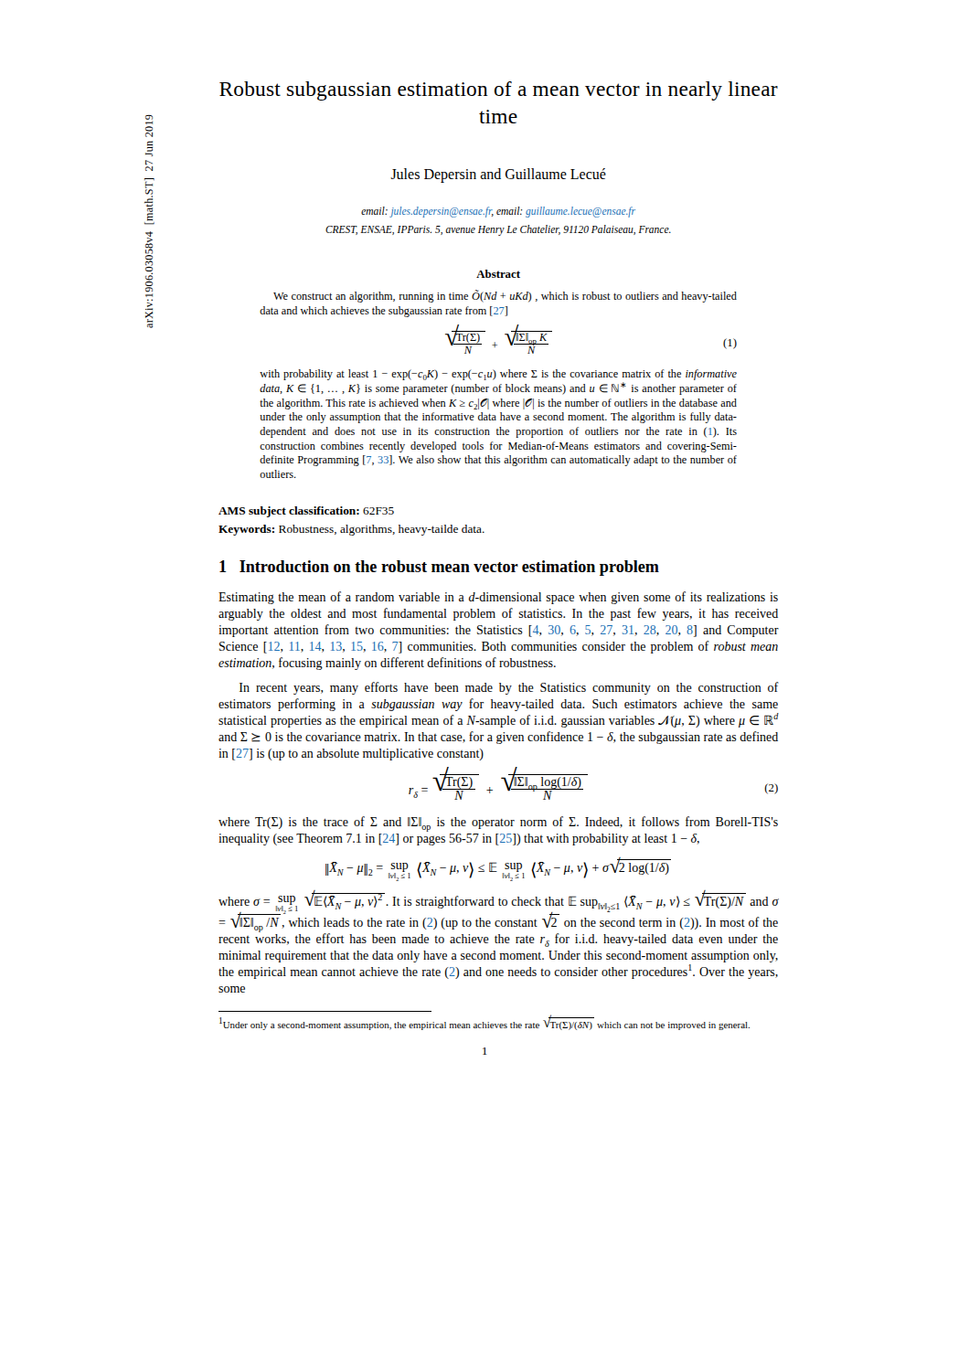arXiv:1906.03058v4 [math.ST] 27 Jun 2019
Robust subgaussian estimation of a mean vector in nearly linear time
Jules Depersin and Guillaume Lecué
email: jules.depersin@ensae.fr, email: guillaume.lecue@ensae.fr
CREST, ENSAE, IPParis. 5, avenue Henry Le Chatelier, 91120 Palaiseau, France.
Abstract
We construct an algorithm, running in time Õ(Nd + uKd) , which is robust to outliers and heavy-tailed data and which achieves the subgaussian rate from [27]
Tr(Σ) N + ‖Σ‖op K N (1)
with probability at least 1 − exp(−c0K) − exp(−c1u) where Σ is the covariance matrix of the informative data, K ∈ {1, … , K} is some parameter (number of block means) and u ∈ ℕ∗ is another parameter of the algorithm. This rate is achieved when K ≥ c2|𝒪| where |𝒪| is the number of outliers in the database and under the only assumption that the informative data have a second moment. The algorithm is fully data-dependent and does not use in its construction the proportion of outliers nor the rate in (1). Its construction combines recently developed tools for Median-of-Means estimators and covering-Semi-definite Programming [7, 33]. We also show that this algorithm can automatically adapt to the number of outliers.
AMS subject classification: 62F35
Keywords: Robustness, algorithms, heavy-tailde data.
1 Introduction on the robust mean vector estimation problem
Estimating the mean of a random variable in a d-dimensional space when given some of its realizations is arguably the oldest and most fundamental problem of statistics. In the past few years, it has received important attention from two communities: the Statistics [4, 30, 6, 5, 27, 31, 28, 20, 8] and Computer Science [12, 11, 14, 13, 15, 16, 7] communities. Both communities consider the problem of robust mean estimation, focusing mainly on different definitions of robustness.
In recent years, many efforts have been made by the Statistics community on the construction of estimators performing in a subgaussian way for heavy-tailed data. Such estimators achieve the same statistical properties as the empirical mean of a N-sample of i.i.d. gaussian variables 𝒩(μ, Σ) where μ ∈ ℝd and Σ ⪰ 0 is the covariance matrix. In that case, for a given confidence 1 − δ, the subgaussian rate as defined in [27] is (up to an absolute multiplicative constant)
rδ = Tr(Σ) N + ‖Σ‖op log(1/δ) N (2)
where Tr(Σ) is the trace of Σ and ‖Σ‖op is the operator norm of Σ. Indeed, it follows from Borell-TIS's inequality (see Theorem 7.1 in [24] or pages 56-57 in [25]) that with probability at least 1 − δ,
‖X̄N − μ‖2 = sup‖v‖2 ≤ 1 ⟨X̄N − μ, v⟩ ≤ 𝔼 sup‖v‖2 ≤ 1 ⟨X̄N − μ, v⟩ + σ 2 log(1/δ)
where σ = sup‖v‖2 ≤ 1 𝔼⟨X̄N − μ, v⟩2. It is straightforward to check that 𝔼 sup‖v‖2≤1 ⟨X̄N − μ, v⟩ ≤ Tr(Σ)/N and σ = ‖Σ‖op /N, which leads to the rate in (2) (up to the constant 2 on the second term in (2)). In most of the recent works, the effort has been made to achieve the rate rδ for i.i.d. heavy-tailed data even under the minimal requirement that the data only have a second moment. Under this second-moment assumption only, the empirical mean cannot achieve the rate (2) and one needs to consider other procedures1. Over the years, some
1Under only a second-moment assumption, the empirical mean achieves the rate Tr(Σ)/(δN) which can not be improved in general.
1